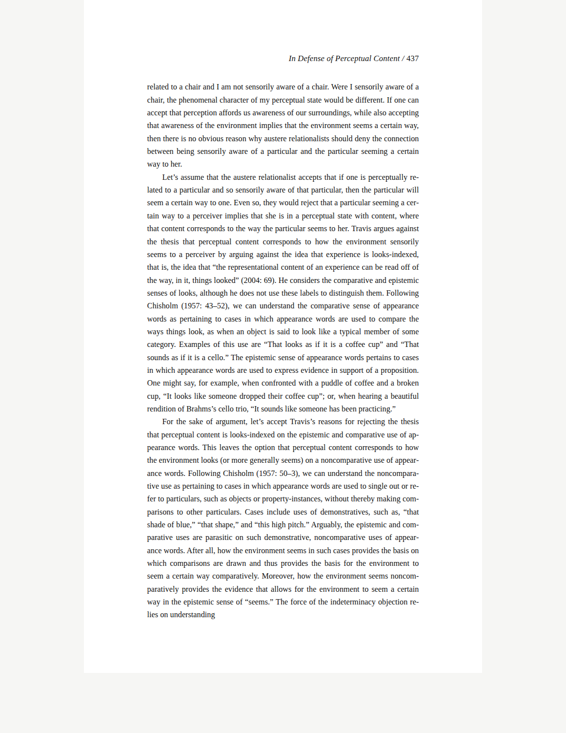In Defense of Perceptual Content / 437
related to a chair and I am not sensorily aware of a chair. Were I sensorily aware of a chair, the phenomenal character of my perceptual state would be different. If one can accept that perception affords us awareness of our surroundings, while also accepting that awareness of the environment implies that the environment seems a certain way, then there is no obvious reason why austere relationalists should deny the connection between being sensorily aware of a particular and the particular seeming a certain way to her.
Let’s assume that the austere relationalist accepts that if one is perceptually related to a particular and so sensorily aware of that particular, then the particular will seem a certain way to one. Even so, they would reject that a particular seeming a certain way to a perceiver implies that she is in a perceptual state with content, where that content corresponds to the way the particular seems to her. Travis argues against the thesis that perceptual content corresponds to how the environment sensorily seems to a perceiver by arguing against the idea that experience is looks-indexed, that is, the idea that “the representational content of an experience can be read off of the way, in it, things looked” (2004: 69). He considers the comparative and epistemic senses of looks, although he does not use these labels to distinguish them. Following Chisholm (1957: 43–52), we can understand the comparative sense of appearance words as pertaining to cases in which appearance words are used to compare the ways things look, as when an object is said to look like a typical member of some category. Examples of this use are “That looks as if it is a coffee cup” and “That sounds as if it is a cello.” The epistemic sense of appearance words pertains to cases in which appearance words are used to express evidence in support of a proposition. One might say, for example, when confronted with a puddle of coffee and a broken cup, “It looks like someone dropped their coffee cup”; or, when hearing a beautiful rendition of Brahms’s cello trio, “It sounds like someone has been practicing.”
For the sake of argument, let’s accept Travis’s reasons for rejecting the thesis that perceptual content is looks-indexed on the epistemic and comparative use of appearance words. This leaves the option that perceptual content corresponds to how the environment looks (or more generally seems) on a noncomparative use of appearance words. Following Chisholm (1957: 50–3), we can understand the noncomparative use as pertaining to cases in which appearance words are used to single out or refer to particulars, such as objects or property-instances, without thereby making comparisons to other particulars. Cases include uses of demonstratives, such as, “that shade of blue,” “that shape,” and “this high pitch.” Arguably, the epistemic and comparative uses are parasitic on such demonstrative, noncomparative uses of appearance words. After all, how the environment seems in such cases provides the basis on which comparisons are drawn and thus provides the basis for the environment to seem a certain way comparatively. Moreover, how the environment seems noncomparatively provides the evidence that allows for the environment to seem a certain way in the epistemic sense of “seems.” The force of the indeterminacy objection relies on understanding